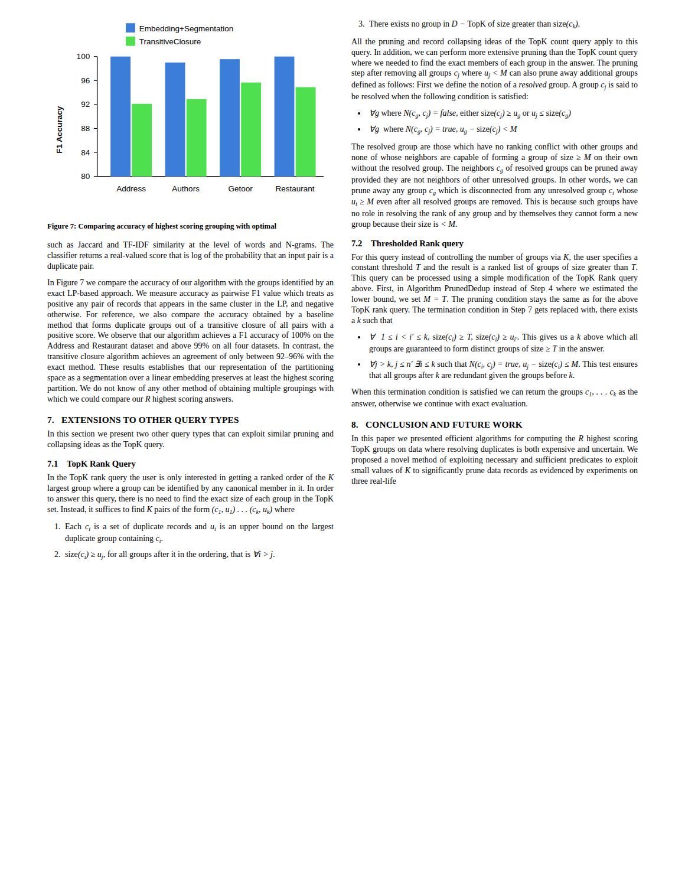Embedding+Segmentation TransitiveClosure F1 Accuracy 80 84 88 92 96 100 Address Authors Getoor Restaurant
Figure 7: Comparing accuracy of highest scoring grouping with optimal
such as Jaccard and TF-IDF similarity at the level of words and N-grams. The classifier returns a real-valued score that is log of the probability that an input pair is a duplicate pair.
In Figure 7 we compare the accuracy of our algorithm with the groups identified by an exact LP-based approach. We measure accuracy as pairwise F1 value which treats as positive any pair of records that appears in the same cluster in the LP, and negative otherwise. For reference, we also compare the accuracy obtained by a baseline method that forms duplicate groups out of a transitive closure of all pairs with a positive score. We observe that our algorithm achieves a F1 accuracy of 100% on the Address and Restaurant dataset and above 99% on all four datasets. In contrast, the transitive closure algorithm achieves an agreement of only between 92–96% with the exact method. These results establishes that our representation of the partitioning space as a segmentation over a linear embedding preserves at least the highest scoring partition. We do not know of any other method of obtaining multiple groupings with which we could compare our R highest scoring answers.
7. Extensions to other query types
In this section we present two other query types that can exploit similar pruning and collapsing ideas as the TopK query.
7.1 TopK Rank Query
In the TopK rank query the user is only interested in getting a ranked order of the K largest group where a group can be identified by any canonical member in it. In order to answer this query, there is no need to find the exact size of each group in the TopK set. Instead, it suffices to find K pairs of the form (c1, u1) . . . (ck, uk) where
Each ci is a set of duplicate records and ui is an upper bound on the largest duplicate group containing ci.
size(ci) ≥ uj, for all groups after it in the ordering, that is ∀i > j.
There exists no group in D − TopK of size greater than size(ck).
All the pruning and record collapsing ideas of the TopK count query apply to this query. In addition, we can perform more extensive pruning than the TopK count query where we needed to find the exact members of each group in the answer. The pruning step after removing all groups cj where uj < M can also prune away additional groups defined as follows: First we define the notion of a resolved group. A group cj is said to be resolved when the following condition is satisfied:
∀g where N(cg, cj) = false, either size(cj) ≥ ug or uj ≤ size(cg)
∀g where N(cg, cj) = true, ug − size(cj) < M
The resolved group are those which have no ranking conflict with other groups and none of whose neighbors are capable of forming a group of size ≥ M on their own without the resolved group. The neighbors cg of resolved groups can be pruned away provided they are not neighbors of other unresolved groups. In other words, we can prune away any group cg which is disconnected from any unresolved group ci whose ui ≥ M even after all resolved groups are removed. This is because such groups have no role in resolving the rank of any group and by themselves they cannot form a new group because their size is < M.
7.2 Thresholded Rank query
For this query instead of controlling the number of groups via K, the user specifies a constant threshold T and the result is a ranked list of groups of size greater than T. This query can be processed using a simple modification of the TopK Rank query above. First, in Algorithm PrunedDedup instead of Step 4 where we estimated the lower bound, we set M = T. The pruning condition stays the same as for the above TopK rank query. The termination condition in Step 7 gets replaced with, there exists a k such that
∀ 1 ≤ i < i′ ≤ k, size(ci) ≥ T, size(ci) ≥ ui′. This gives us a k above which all groups are guaranteed to form distinct groups of size ≥ T in the answer.
∀j > k, j ≤ n′ ∃i ≤ k such that N(ci, cj) = true, uj − size(ci) ≤ M. This test ensures that all groups after k are redundant given the groups before k.
When this termination condition is satisfied we can return the groups c1, . . . ck as the answer, otherwise we continue with exact evaluation.
8. Conclusion and future work
In this paper we presented efficient algorithms for computing the R highest scoring TopK groups on data where resolving duplicates is both expensive and uncertain. We proposed a novel method of exploiting necessary and sufficient predicates to exploit small values of K to significantly prune data records as evidenced by experiments on three real-life